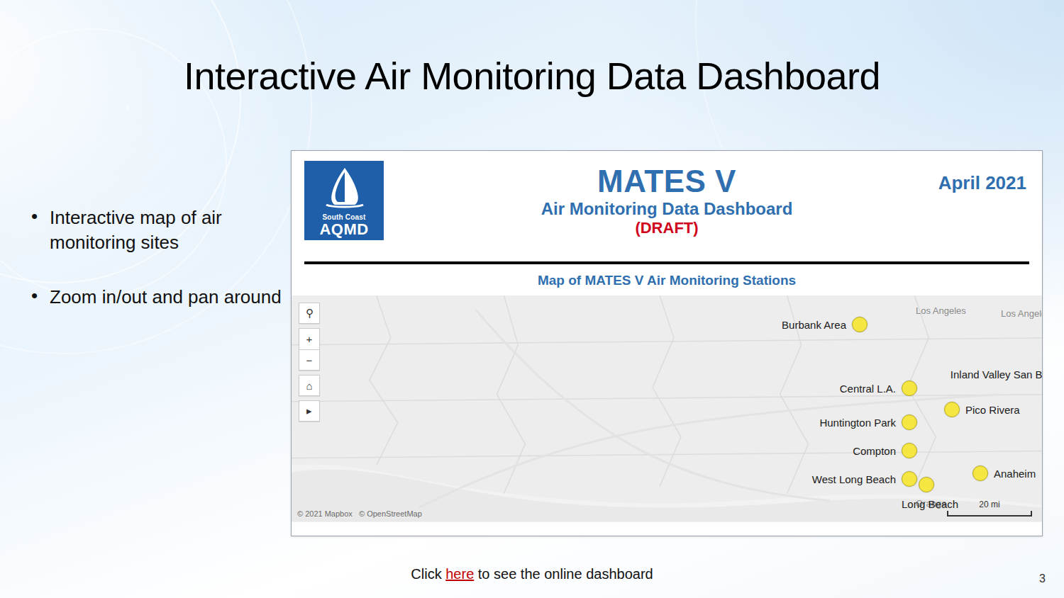Interactive Air Monitoring Data Dashboard
Interactive map of air monitoring sites
Zoom in/out and pan around
South Coast
AQMD
MATES V
Air Monitoring Data Dashboard
(DRAFT)
April 2021
Map of MATES V Air Monitoring Stations
⚲
+
−
⌂
▸
Los Angeles
Los Angeles
Orange
Burbank Area
Inland Valley San Bernardino
Central L.A.
Pico Rivera
Rubidoux
Huntington Park
Compton
West Long Beach
Long Beach
Anaheim
© 2021 Mapbox © OpenStreetMap
20 mi
Click here to see the online dashboard
3